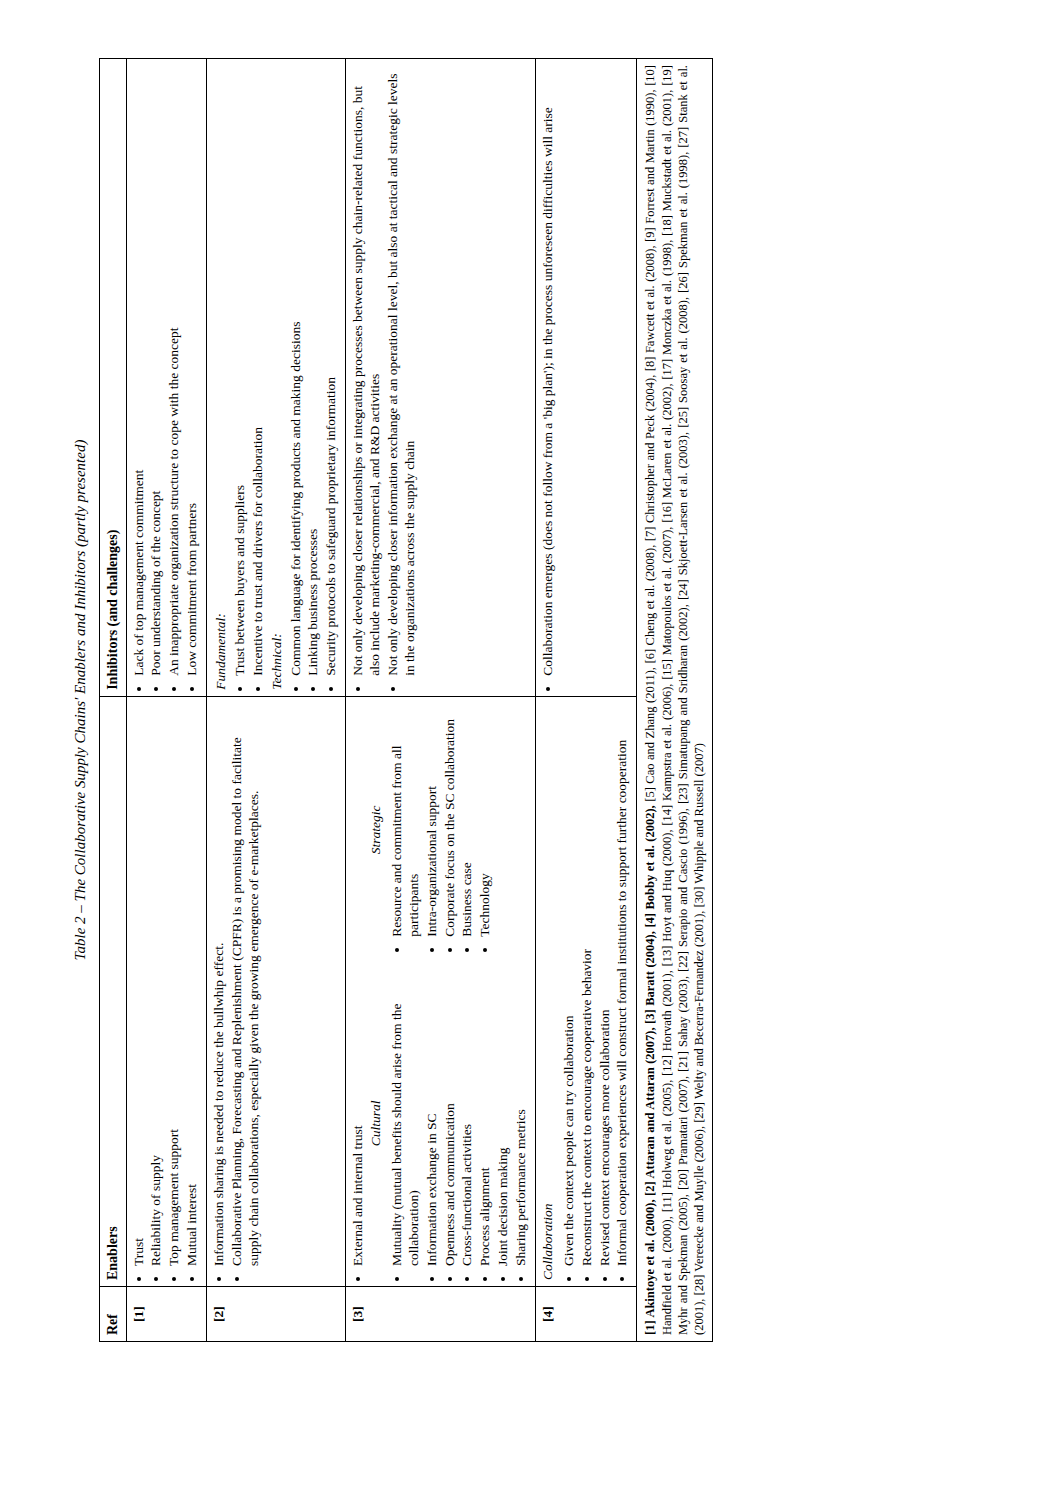Table 2 – The Collaborative Supply Chains' Enablers and Inhibitors (partly presented)
| Ref | Enablers | Inhibitors (and challenges) |
| --- | --- | --- |
| [1] | Trust Reliability of supply Top management support Mutual interest | Lack of top management commitment Poor understanding of the concept An inappropriate organization structure to cope with the concept Low commitment from partners |
| [2] | Information sharing is needed to reduce the bullwhip effect. Collaborative Planning, Forecasting and Replenishment (CPFR) is a promising model to facilitate supply chain collaborations, especially given the growing emergence of e-marketplaces. | Fundamental: Trust between buyers and suppliers Incentive to trust and drivers for collaboration Technical: Common language for identifying products and making decisions Linking business processes Security protocols to safeguard proprietary information |
| [3] | External and internal trust / Cultural Mutuality (mutual benefits should arise from the collaboration) Information exchange in SC Openness and communication Cross-functional activities Process alignment Joint decision making Sharing performance metrics / Strategic Resource and commitment from all participants Intra-organizational support Corporate focus on the SC collaboration Business case Technology / | Not only developing closer relationships or integrating processes between supply chain-related functions, but also include marketing-commercial, and R&D activities Not only developing closer information exchange at an operational level, but also at tactical and strategic levels in the organizations across the supply chain |
| [4] | Collaboration Given the context people can try collaboration Reconstruct the context to encourage cooperative behavior Revised context encourages more collaboration Informal cooperation experiences will construct formal institutions to support further cooperation | Collaboration emerges (does not follow from a 'big plan'); in the process unforeseen difficulties will arise |
[1] Akintoye et al. (2000), [2] Attaran and Attaran (2007), [3] Baratt (2004), [4] Bobby et al. (2002), [5] Cao and Zhang (2011), [6] Cheng et al. (2008), [7] Christopher and Peck (2004), [8] Fawcett et al. (2008), [9] Forrest and Martin (1990), [10] Handfield et al. (2000), [11] Holweg et al. (2005), [12] Horvath (2001), [13] Hoyt and Huq (2000), [14] Kampstra et al. (2006), [15] Matopoulos et al. (2007), [16] McLaren et al. (2002), [17] Monczka et al. (1998), [18] Muckstadt et al. (2001), [19] Myhr and Spekman (2005), [20] Pramatari (2007), [21] Sahay (2003), [22] Serapio and Cascio (1996), [23] Simatupang and Sridharan (2002), [24] Skjoett-Larsen et al. (2003), [25] Soosay et al. (2008), [26] Spekman et al. (1998), [27] Stank et al. (2001), [28] Vereecke and Muylle (2006), [29] Welty and Becerra-Fernandez (2001), [30] Whipple and Russell (2007)